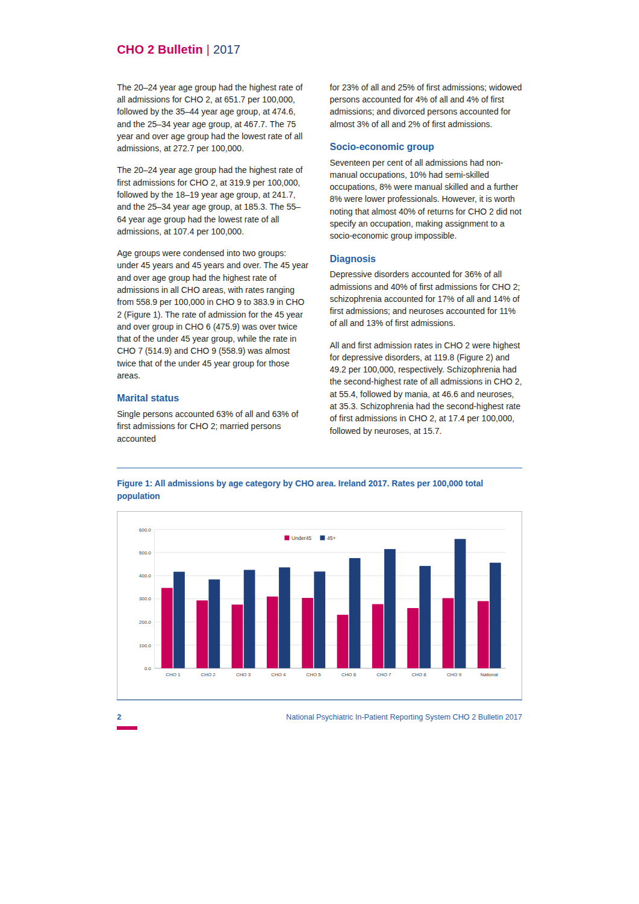CHO 2 Bulletin | 2017
The 20–24 year age group had the highest rate of all admissions for CHO 2, at 651.7 per 100,000, followed by the 35–44 year age group, at 474.6, and the 25–34 year age group, at 467.7. The 75 year and over age group had the lowest rate of all admissions, at 272.7 per 100,000.
The 20–24 year age group had the highest rate of first admissions for CHO 2, at 319.9 per 100,000, followed by the 18–19 year age group, at 241.7, and the 25–34 year age group, at 185.3. The 55–64 year age group had the lowest rate of all admissions, at 107.4 per 100,000.
Age groups were condensed into two groups: under 45 years and 45 years and over. The 45 year and over age group had the highest rate of admissions in all CHO areas, with rates ranging from 558.9 per 100,000 in CHO 9 to 383.9 in CHO 2 (Figure 1). The rate of admission for the 45 year and over group in CHO 6 (475.9) was over twice that of the under 45 year group, while the rate in CHO 7 (514.9) and CHO 9 (558.9) was almost twice that of the under 45 year group for those areas.
Marital status
Single persons accounted 63% of all and 63% of first admissions for CHO 2; married persons accounted
for 23% of all and 25% of first admissions; widowed persons accounted for 4% of all and 4% of first admissions; and divorced persons accounted for almost 3% of all and 2% of first admissions.
Socio-economic group
Seventeen per cent of all admissions had non-manual occupations, 10% had semi-skilled occupations, 8% were manual skilled and a further 8% were lower professionals. However, it is worth noting that almost 40% of returns for CHO 2 did not specify an occupation, making assignment to a socio-economic group impossible.
Diagnosis
Depressive disorders accounted for 36% of all admissions and 40% of first admissions for CHO 2; schizophrenia accounted for 17% of all and 14% of first admissions; and neuroses accounted for 11% of all and 13% of first admissions.
All and first admission rates in CHO 2 were highest for depressive disorders, at 119.8 (Figure 2) and 49.2 per 100,000, respectively. Schizophrenia had the second-highest rate of all admissions in CHO 2, at 55.4, followed by mania, at 46.6 and neuroses, at 35.3. Schizophrenia had the second-highest rate of first admissions in CHO 2, at 17.4 per 100,000, followed by neuroses, at 15.7.
Figure 1: All admissions by age category by CHO area. Ireland 2017. Rates per 100,000 total population
0.0 100.0 200.0 300.0 400.0 500.0 600.0 Under45 45+ CHO 1 CHO 2 CHO 3 CHO 4 CHO 5 CHO 6 CHO 7 CHO 8 CHO 9 National
2
National Psychiatric In-Patient Reporting System CHO 2 Bulletin 2017